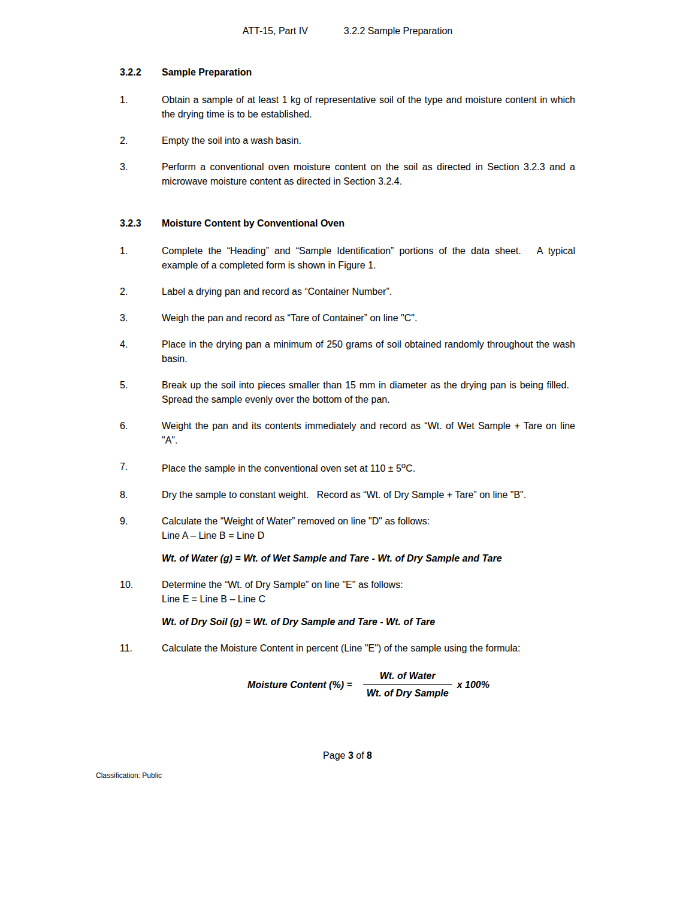ATT-15, Part IV 3.2.2 Sample Preparation
3.2.2 Sample Preparation
1. Obtain a sample of at least 1 kg of representative soil of the type and moisture content in which the drying time is to be established.
2. Empty the soil into a wash basin.
3. Perform a conventional oven moisture content on the soil as directed in Section 3.2.3 and a microwave moisture content as directed in Section 3.2.4.
3.2.3 Moisture Content by Conventional Oven
1. Complete the “Heading” and “Sample Identification” portions of the data sheet. A typical example of a completed form is shown in Figure 1.
2. Label a drying pan and record as “Container Number”.
3. Weigh the pan and record as “Tare of Container” on line "C".
4. Place in the drying pan a minimum of 250 grams of soil obtained randomly throughout the wash basin.
5. Break up the soil into pieces smaller than 15 mm in diameter as the drying pan is being filled. Spread the sample evenly over the bottom of the pan.
6. Weight the pan and its contents immediately and record as “Wt. of Wet Sample + Tare on line "A".
7. Place the sample in the conventional oven set at 110 ± 5oC.
8. Dry the sample to constant weight. Record as “Wt. of Dry Sample + Tare” on line "B".
9. Calculate the “Weight of Water” removed on line "D" as follows:
Line A – Line B = Line D
Wt. of Water (g) = Wt. of Wet Sample and Tare - Wt. of Dry Sample and Tare
10. Determine the “Wt. of Dry Sample” on line "E" as follows:
Line E = Line B – Line C
Wt. of Dry Soil (g) = Wt. of Dry Sample and Tare - Wt. of Tare
11. Calculate the Moisture Content in percent (Line "E") of the sample using the formula:
Moisture Content (%) = Wt. of Water Wt. of Dry Sample x 100%
Page 3 of 8
Classification: Public